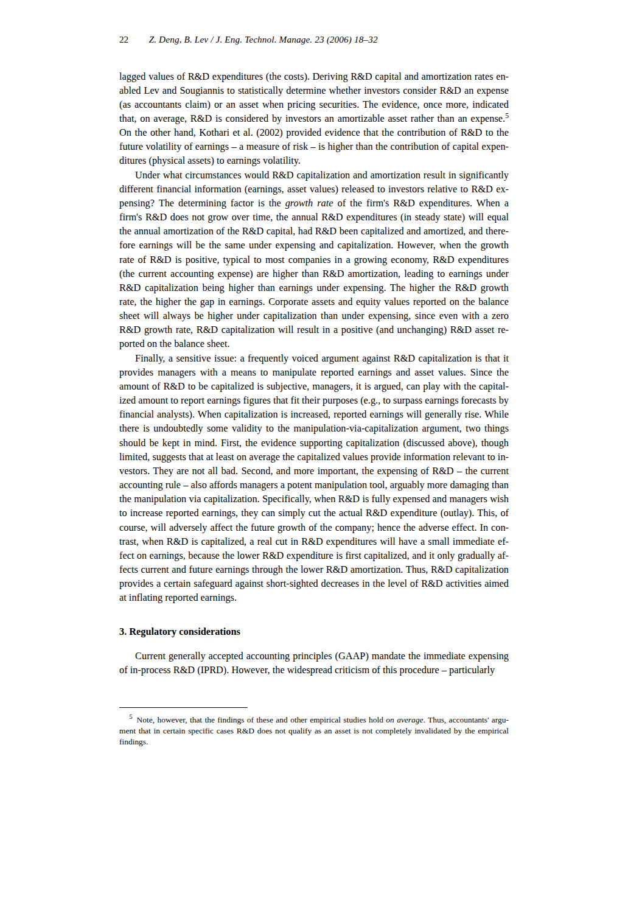22 Z. Deng, B. Lev / J. Eng. Technol. Manage. 23 (2006) 18–32
lagged values of R&D expenditures (the costs). Deriving R&D capital and amortization rates enabled Lev and Sougiannis to statistically determine whether investors consider R&D an expense (as accountants claim) or an asset when pricing securities. The evidence, once more, indicated that, on average, R&D is considered by investors an amortizable asset rather than an expense.5 On the other hand, Kothari et al. (2002) provided evidence that the contribution of R&D to the future volatility of earnings – a measure of risk – is higher than the contribution of capital expenditures (physical assets) to earnings volatility.
Under what circumstances would R&D capitalization and amortization result in significantly different financial information (earnings, asset values) released to investors relative to R&D expensing? The determining factor is the growth rate of the firm's R&D expenditures. When a firm's R&D does not grow over time, the annual R&D expenditures (in steady state) will equal the annual amortization of the R&D capital, had R&D been capitalized and amortized, and therefore earnings will be the same under expensing and capitalization. However, when the growth rate of R&D is positive, typical to most companies in a growing economy, R&D expenditures (the current accounting expense) are higher than R&D amortization, leading to earnings under R&D capitalization being higher than earnings under expensing. The higher the R&D growth rate, the higher the gap in earnings. Corporate assets and equity values reported on the balance sheet will always be higher under capitalization than under expensing, since even with a zero R&D growth rate, R&D capitalization will result in a positive (and unchanging) R&D asset reported on the balance sheet.
Finally, a sensitive issue: a frequently voiced argument against R&D capitalization is that it provides managers with a means to manipulate reported earnings and asset values. Since the amount of R&D to be capitalized is subjective, managers, it is argued, can play with the capitalized amount to report earnings figures that fit their purposes (e.g., to surpass earnings forecasts by financial analysts). When capitalization is increased, reported earnings will generally rise. While there is undoubtedly some validity to the manipulation-via-capitalization argument, two things should be kept in mind. First, the evidence supporting capitalization (discussed above), though limited, suggests that at least on average the capitalized values provide information relevant to investors. They are not all bad. Second, and more important, the expensing of R&D – the current accounting rule – also affords managers a potent manipulation tool, arguably more damaging than the manipulation via capitalization. Specifically, when R&D is fully expensed and managers wish to increase reported earnings, they can simply cut the actual R&D expenditure (outlay). This, of course, will adversely affect the future growth of the company; hence the adverse effect. In contrast, when R&D is capitalized, a real cut in R&D expenditures will have a small immediate effect on earnings, because the lower R&D expenditure is first capitalized, and it only gradually affects current and future earnings through the lower R&D amortization. Thus, R&D capitalization provides a certain safeguard against short-sighted decreases in the level of R&D activities aimed at inflating reported earnings.
3. Regulatory considerations
Current generally accepted accounting principles (GAAP) mandate the immediate expensing of in-process R&D (IPRD). However, the widespread criticism of this procedure – particularly
5 Note, however, that the findings of these and other empirical studies hold on average. Thus, accountants' argument that in certain specific cases R&D does not qualify as an asset is not completely invalidated by the empirical findings.